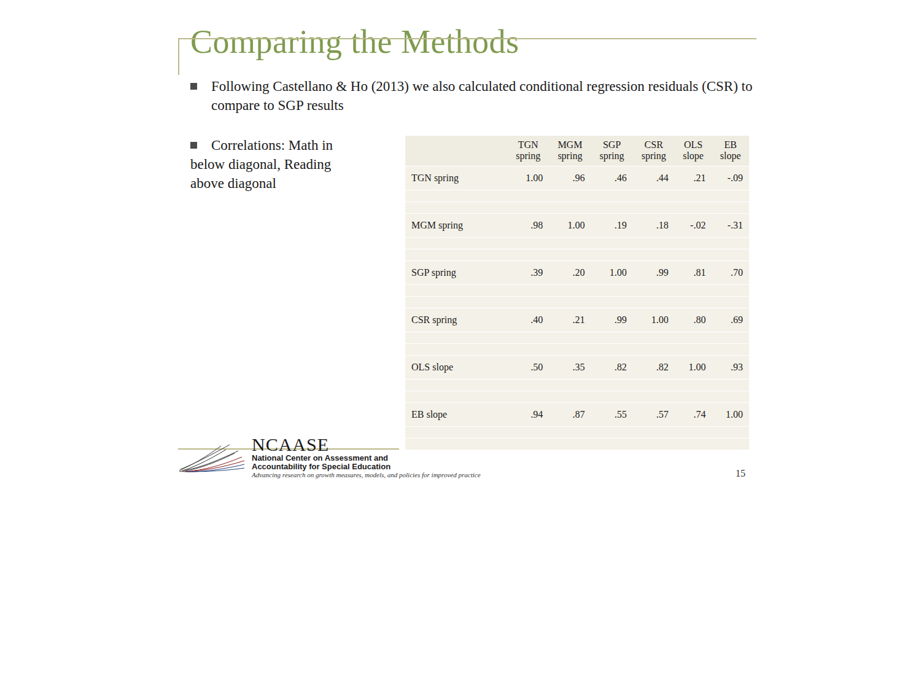Comparing the Methods
Following Castellano & Ho (2013) we also calculated conditional regression residuals (CSR) to compare to SGP results
Correlations: Math in
below diagonal, Reading above diagonal
| | | TGN spring | MGM spring | SGP spring | CSR spring | OLS slope | EB slope |
| --- | --- | --- | --- | --- | --- | --- | --- |
| TGN spring | | 1.00 | .96 | .46 | .44 | .21 | -.09 |
| MGM spring | | .98 | 1.00 | .19 | .18 | -.02 | -.31 |
| SGP spring | | .39 | .20 | 1.00 | .99 | .81 | .70 |
| CSR spring | | .40 | .21 | .99 | 1.00 | .80 | .69 |
| OLS slope | | .50 | .35 | .82 | .82 | 1.00 | .93 |
| EB slope | | .94 | .87 | .55 | .57 | .74 | 1.00 |
NCAASE
National Center on Assessment and
Accountability for Special Education
Advancing research on growth measures, models, and policies for improved practice
15